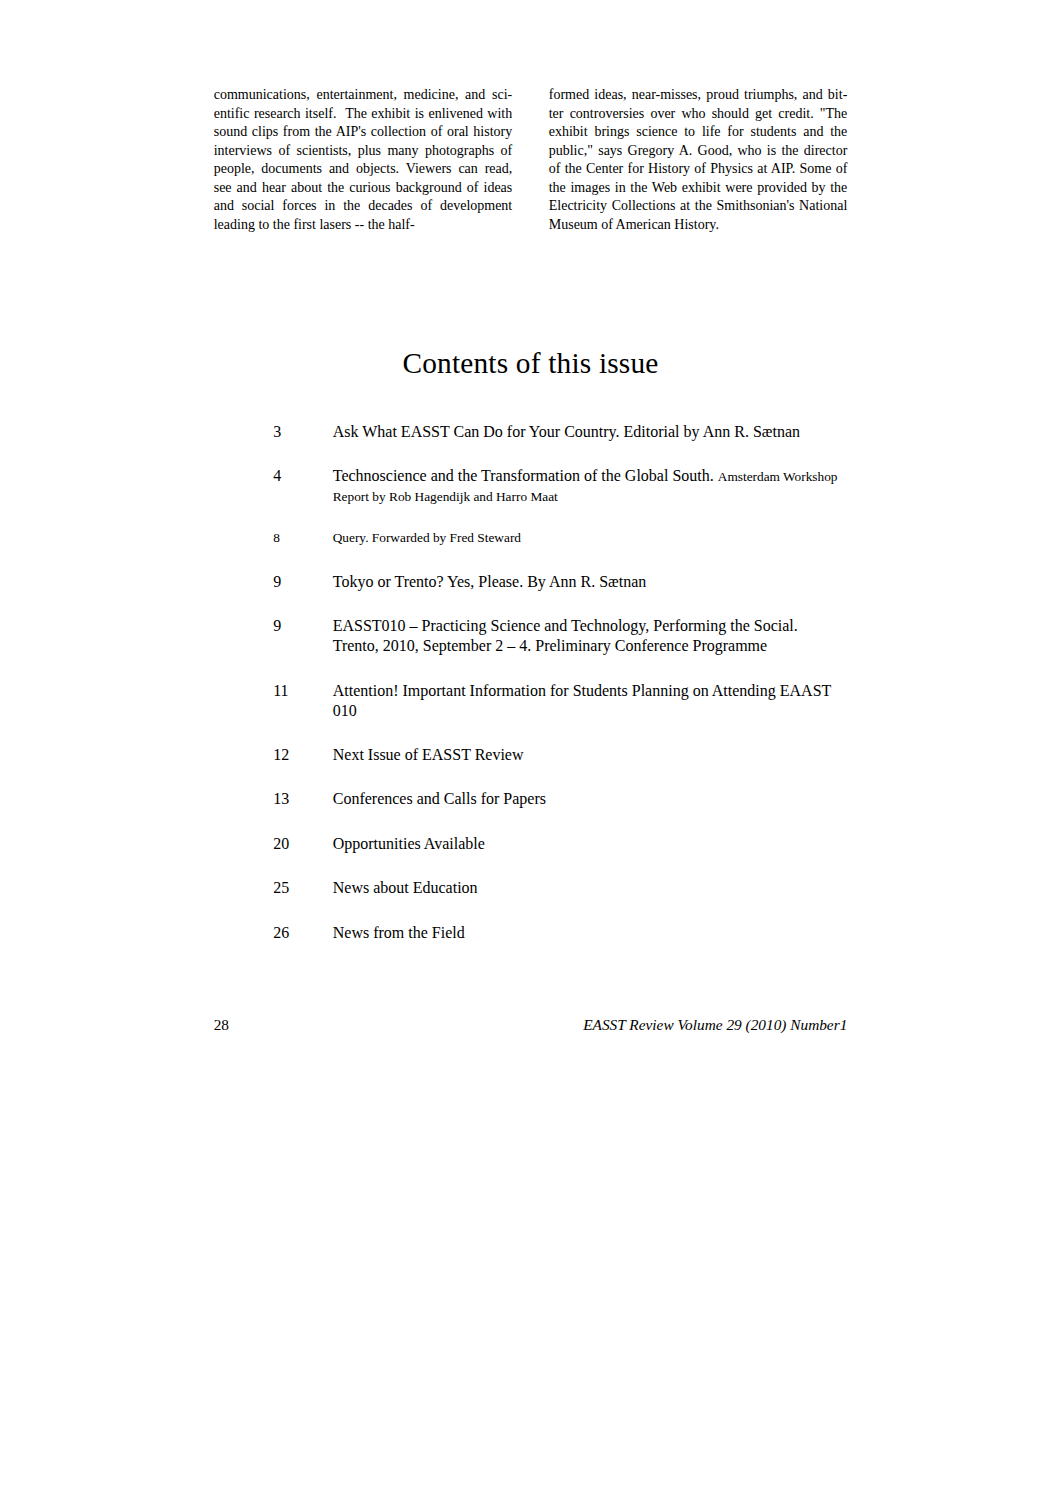communications, entertainment, medicine, and scientific research itself. The exhibit is enlivened with sound clips from the AIP's collection of oral history interviews of scientists, plus many photographs of people, documents and objects. Viewers can read, see and hear about the curious background of ideas and social forces in the decades of development leading to the first lasers -- the half-
formed ideas, near-misses, proud triumphs, and bitter controversies over who should get credit. "The exhibit brings science to life for students and the public," says Gregory A. Good, who is the director of the Center for History of Physics at AIP. Some of the images in the Web exhibit were provided by the Electricity Collections at the Smithsonian's National Museum of American History.
Contents of this issue
3 Ask What EASST Can Do for Your Country. Editorial by Ann R. Sætnan
4 Technoscience and the Transformation of the Global South. Amsterdam Workshop Report by Rob Hagendijk and Harro Maat
8 Query. Forwarded by Fred Steward
9 Tokyo or Trento? Yes, Please. By Ann R. Sætnan
9 EASST010 – Practicing Science and Technology, Performing the Social. Trento, 2010, September 2 – 4. Preliminary Conference Programme
11 Attention! Important Information for Students Planning on Attending EAAST 010
12 Next Issue of EASST Review
13 Conferences and Calls for Papers
20 Opportunities Available
25 News about Education
26 News from the Field
28 EASST Review Volume 29 (2010) Number1